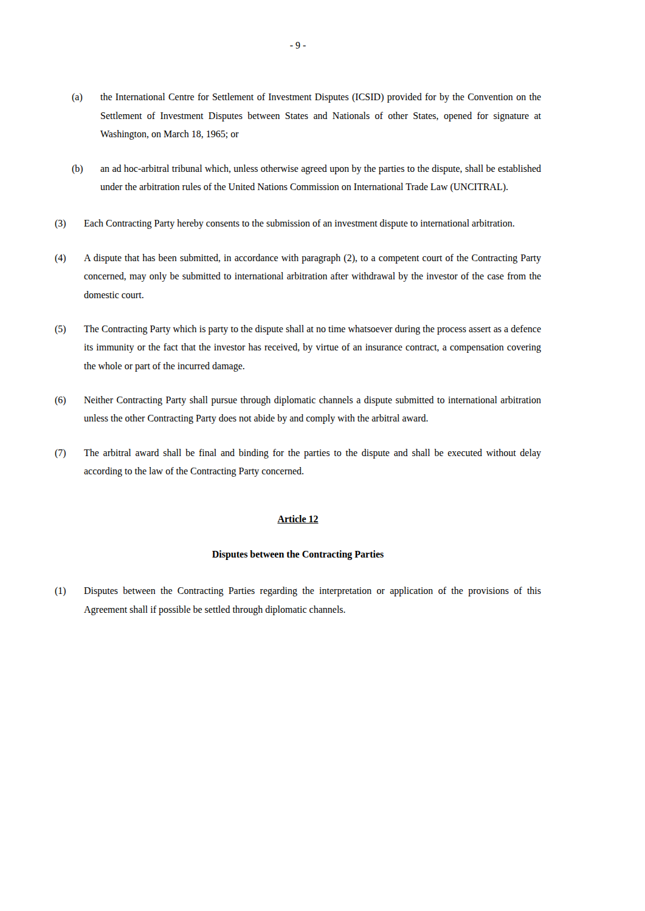- 9 -
(a) the International Centre for Settlement of Investment Disputes (ICSID) provided for by the Convention on the Settlement of Investment Disputes between States and Nationals of other States, opened for signature at Washington, on March 18, 1965; or
(b) an ad hoc-arbitral tribunal which, unless otherwise agreed upon by the parties to the dispute, shall be established under the arbitration rules of the United Nations Commission on International Trade Law (UNCITRAL).
(3) Each Contracting Party hereby consents to the submission of an investment dispute to international arbitration.
(4) A dispute that has been submitted, in accordance with paragraph (2), to a competent court of the Contracting Party concerned, may only be submitted to international arbitration after withdrawal by the investor of the case from the domestic court.
(5) The Contracting Party which is party to the dispute shall at no time whatsoever during the process assert as a defence its immunity or the fact that the investor has received, by virtue of an insurance contract, a compensation covering the whole or part of the incurred damage.
(6) Neither Contracting Party shall pursue through diplomatic channels a dispute submitted to international arbitration unless the other Contracting Party does not abide by and comply with the arbitral award.
(7) The arbitral award shall be final and binding for the parties to the dispute and shall be executed without delay according to the law of the Contracting Party concerned.
Article 12
Disputes between the Contracting Parties
(1) Disputes between the Contracting Parties regarding the interpretation or application of the provisions of this Agreement shall if possible be settled through diplomatic channels.